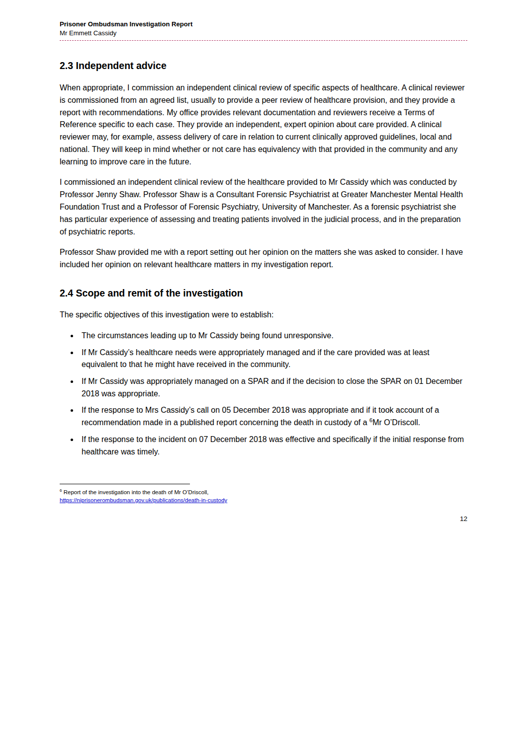Prisoner Ombudsman Investigation Report
Mr Emmett Cassidy
2.3 Independent advice
When appropriate, I commission an independent clinical review of specific aspects of healthcare. A clinical reviewer is commissioned from an agreed list, usually to provide a peer review of healthcare provision, and they provide a report with recommendations. My office provides relevant documentation and reviewers receive a Terms of Reference specific to each case. They provide an independent, expert opinion about care provided. A clinical reviewer may, for example, assess delivery of care in relation to current clinically approved guidelines, local and national. They will keep in mind whether or not care has equivalency with that provided in the community and any learning to improve care in the future.
I commissioned an independent clinical review of the healthcare provided to Mr Cassidy which was conducted by Professor Jenny Shaw. Professor Shaw is a Consultant Forensic Psychiatrist at Greater Manchester Mental Health Foundation Trust and a Professor of Forensic Psychiatry, University of Manchester. As a forensic psychiatrist she has particular experience of assessing and treating patients involved in the judicial process, and in the preparation of psychiatric reports.
Professor Shaw provided me with a report setting out her opinion on the matters she was asked to consider. I have included her opinion on relevant healthcare matters in my investigation report.
2.4 Scope and remit of the investigation
The specific objectives of this investigation were to establish:
The circumstances leading up to Mr Cassidy being found unresponsive.
If Mr Cassidy’s healthcare needs were appropriately managed and if the care provided was at least equivalent to that he might have received in the community.
If Mr Cassidy was appropriately managed on a SPAR and if the decision to close the SPAR on 01 December 2018 was appropriate.
If the response to Mrs Cassidy’s call on 05 December 2018 was appropriate and if it took account of a recommendation made in a published report concerning the death in custody of a 6Mr O’Driscoll.
If the response to the incident on 07 December 2018 was effective and specifically if the initial response from healthcare was timely.
6 Report of the investigation into the death of Mr O’Driscoll,
https://niprisonerombudsman.gov.uk/publications/death-in-custody
12